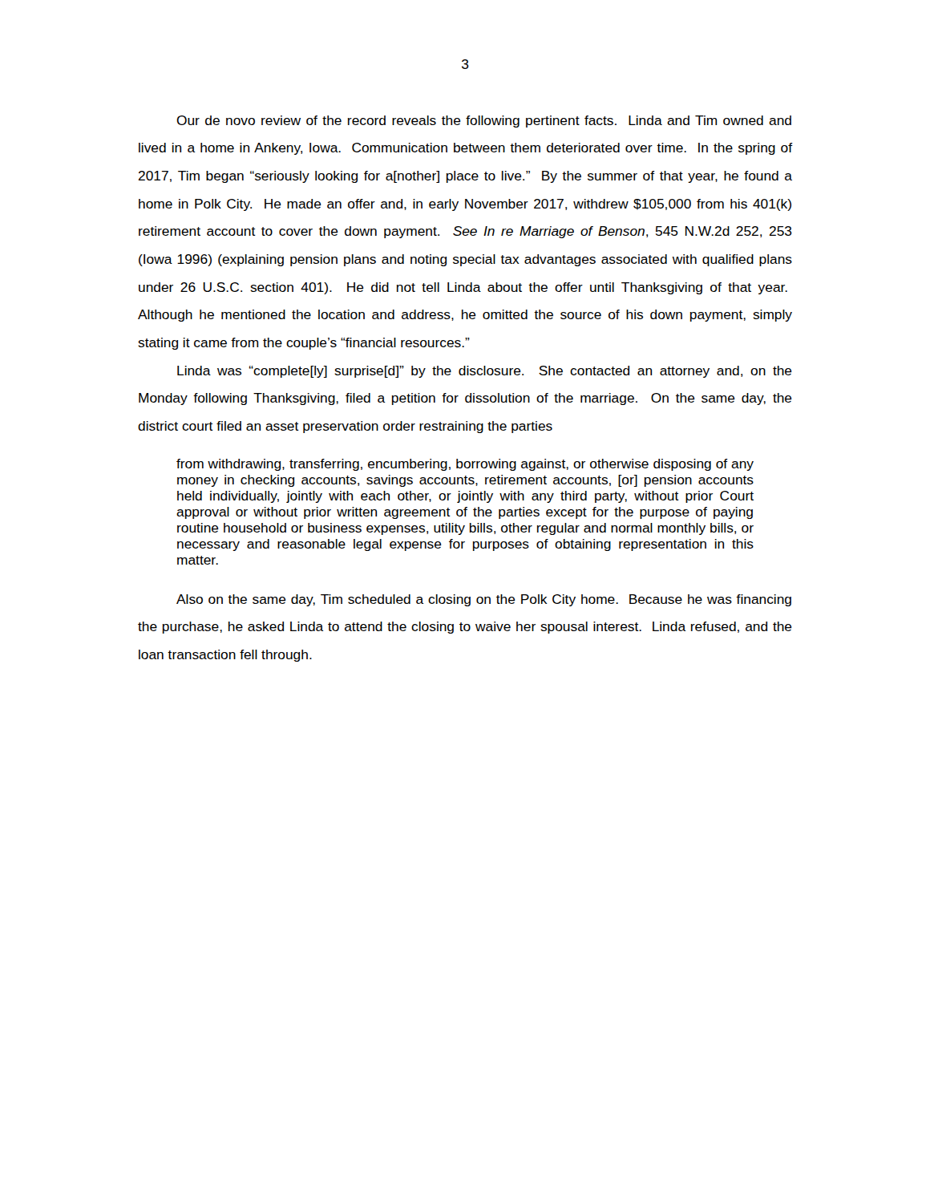3
Our de novo review of the record reveals the following pertinent facts. Linda and Tim owned and lived in a home in Ankeny, Iowa. Communication between them deteriorated over time. In the spring of 2017, Tim began “seriously looking for a[nother] place to live.” By the summer of that year, he found a home in Polk City. He made an offer and, in early November 2017, withdrew $105,000 from his 401(k) retirement account to cover the down payment. See In re Marriage of Benson, 545 N.W.2d 252, 253 (Iowa 1996) (explaining pension plans and noting special tax advantages associated with qualified plans under 26 U.S.C. section 401). He did not tell Linda about the offer until Thanksgiving of that year. Although he mentioned the location and address, he omitted the source of his down payment, simply stating it came from the couple’s “financial resources.”
Linda was “complete[ly] surprise[d]” by the disclosure. She contacted an attorney and, on the Monday following Thanksgiving, filed a petition for dissolution of the marriage. On the same day, the district court filed an asset preservation order restraining the parties
from withdrawing, transferring, encumbering, borrowing against, or otherwise disposing of any money in checking accounts, savings accounts, retirement accounts, [or] pension accounts held individually, jointly with each other, or jointly with any third party, without prior Court approval or without prior written agreement of the parties except for the purpose of paying routine household or business expenses, utility bills, other regular and normal monthly bills, or necessary and reasonable legal expense for purposes of obtaining representation in this matter.
Also on the same day, Tim scheduled a closing on the Polk City home. Because he was financing the purchase, he asked Linda to attend the closing to waive her spousal interest. Linda refused, and the loan transaction fell through.